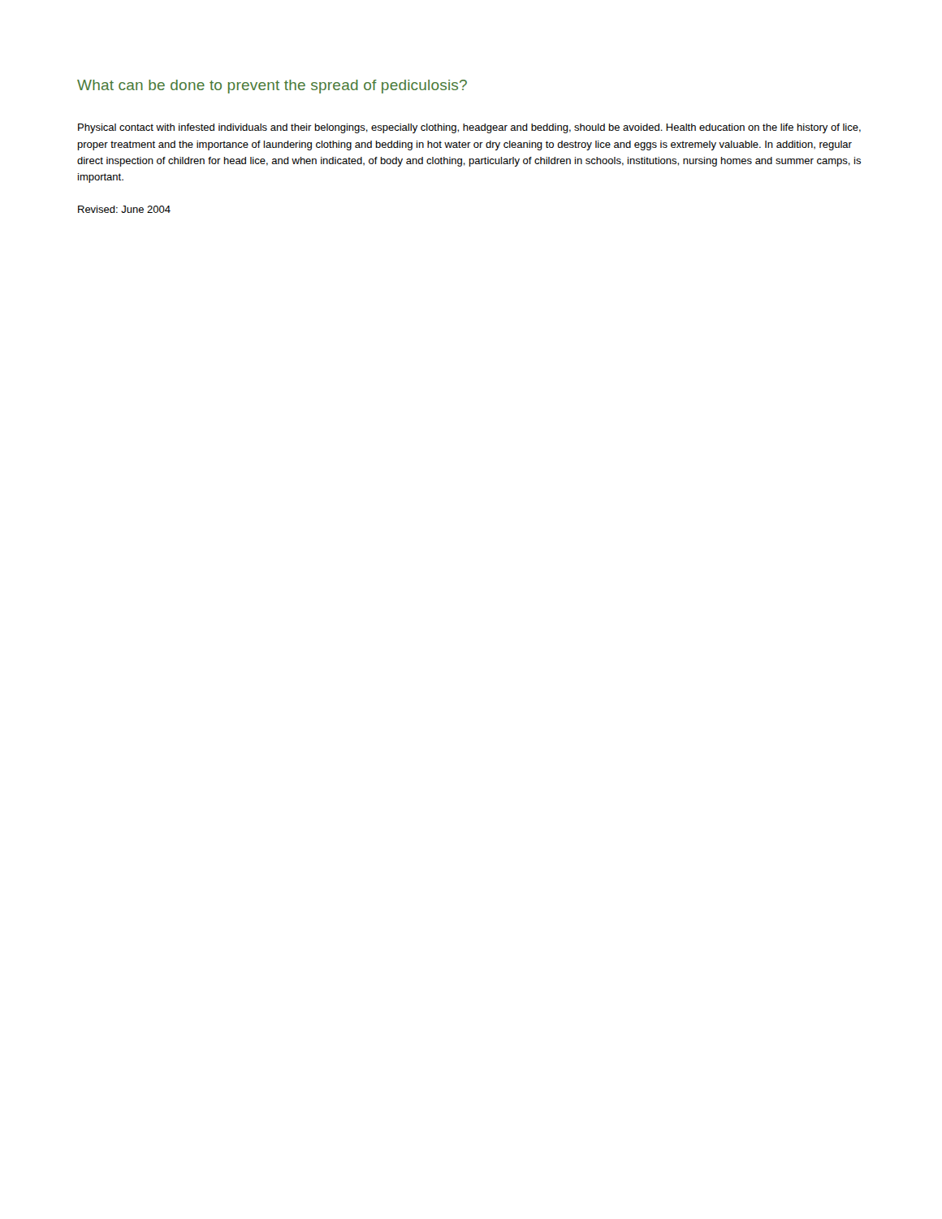What can be done to prevent the spread of pediculosis?
Physical contact with infested individuals and their belongings, especially clothing, headgear and bedding, should be avoided. Health education on the life history of lice, proper treatment and the importance of laundering clothing and bedding in hot water or dry cleaning to destroy lice and eggs is extremely valuable. In addition, regular direct inspection of children for head lice, and when indicated, of body and clothing, particularly of children in schools, institutions, nursing homes and summer camps, is important.
Revised: June 2004